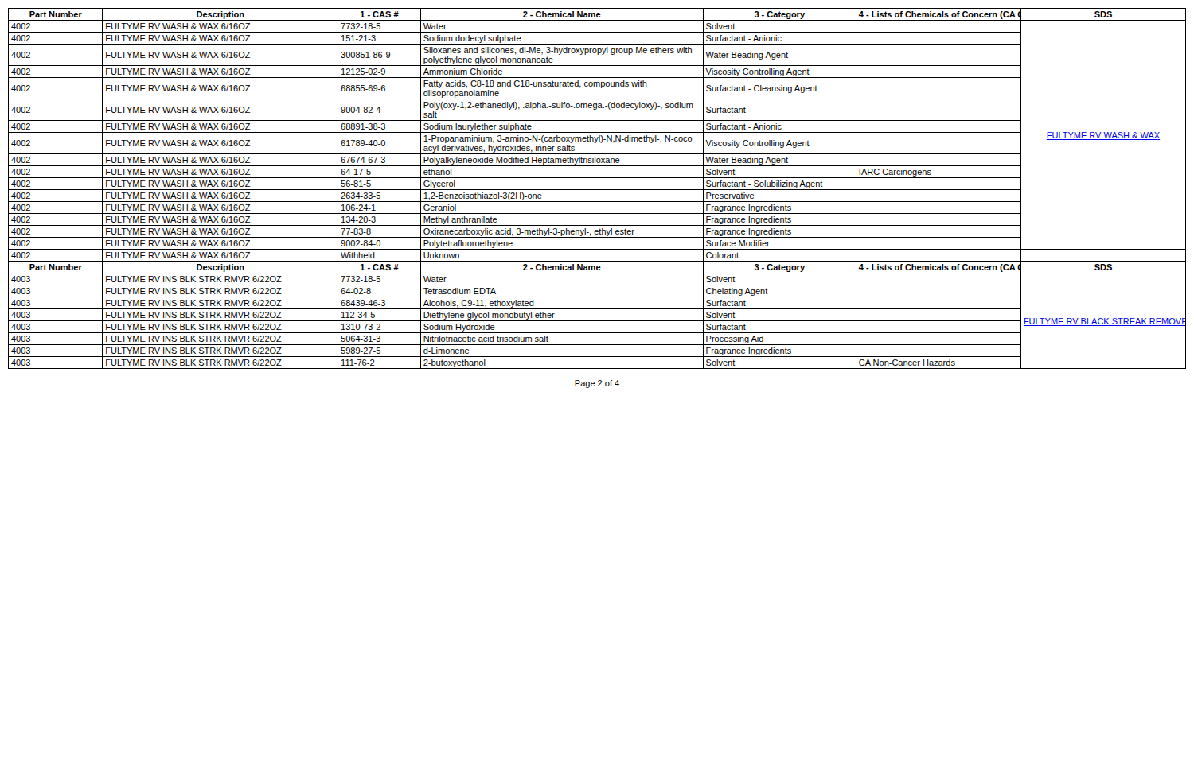| Part Number | Description | 1 - CAS # | 2 - Chemical Name | 3 - Category | 4 - Lists of Chemicals of Concern (CA Only) | SDS |
| --- | --- | --- | --- | --- | --- | --- |
| 4002 | FULTYME RV WASH & WAX 6/16OZ | 7732-18-5 | Water | Solvent | | FULTYME RV WASH & WAX |
| 4002 | FULTYME RV WASH & WAX 6/16OZ | 151-21-3 | Sodium dodecyl sulphate | Surfactant - Anionic | |
| 4002 | FULTYME RV WASH & WAX 6/16OZ | 300851-86-9 | Siloxanes and silicones, di-Me, 3-hydroxypropyl group Me ethers with polyethylene glycol mononanoate | Water Beading Agent | |
| 4002 | FULTYME RV WASH & WAX 6/16OZ | 12125-02-9 | Ammonium Chloride | Viscosity Controlling Agent | |
| 4002 | FULTYME RV WASH & WAX 6/16OZ | 68855-69-6 | Fatty acids, C8-18 and C18-unsaturated, compounds with diisopropanolamine | Surfactant - Cleansing Agent | |
| 4002 | FULTYME RV WASH & WAX 6/16OZ | 9004-82-4 | Poly(oxy-1,2-ethanediyl), .alpha.-sulfo-.omega.-(dodecyloxy)-, sodium salt | Surfactant | |
| 4002 | FULTYME RV WASH & WAX 6/16OZ | 68891-38-3 | Sodium laurylether sulphate | Surfactant - Anionic | |
| 4002 | FULTYME RV WASH & WAX 6/16OZ | 61789-40-0 | 1-Propanaminium, 3-amino-N-(carboxymethyl)-N,N-dimethyl-, N-coco acyl derivatives, hydroxides, inner salts | Viscosity Controlling Agent | |
| 4002 | FULTYME RV WASH & WAX 6/16OZ | 67674-67-3 | Polyalkyleneoxide Modified Heptamethyltrisiloxane | Water Beading Agent | |
| 4002 | FULTYME RV WASH & WAX 6/16OZ | 64-17-5 | ethanol | Solvent | IARC Carcinogens |
| 4002 | FULTYME RV WASH & WAX 6/16OZ | 56-81-5 | Glycerol | Surfactant - Solubilizing Agent | |
| 4002 | FULTYME RV WASH & WAX 6/16OZ | 2634-33-5 | 1,2-Benzoisothiazol-3(2H)-one | Preservative | |
| 4002 | FULTYME RV WASH & WAX 6/16OZ | 106-24-1 | Geraniol | Fragrance Ingredients | |
| 4002 | FULTYME RV WASH & WAX 6/16OZ | 134-20-3 | Methyl anthranilate | Fragrance Ingredients | |
| 4002 | FULTYME RV WASH & WAX 6/16OZ | 77-83-8 | Oxiranecarboxylic acid, 3-methyl-3-phenyl-, ethyl ester | Fragrance Ingredients | |
| 4002 | FULTYME RV WASH & WAX 6/16OZ | 9002-84-0 | Polytetrafluoroethylene | Surface Modifier | |
| 4002 | FULTYME RV WASH & WAX 6/16OZ | Withheld | Unknown | Colorant | | |
| Part Number | Description | 1 - CAS # | 2 - Chemical Name | 3 - Category | 4 - Lists of Chemicals of Concern (CA Only) | SDS |
| 4003 | FULTYME RV INS BLK STRK RMVR 6/22OZ | 7732-18-5 | Water | Solvent | | FULTYME RV BLACK STREAK REMOVER |
| 4003 | FULTYME RV INS BLK STRK RMVR 6/22OZ | 64-02-8 | Tetrasodium EDTA | Chelating Agent | |
| 4003 | FULTYME RV INS BLK STRK RMVR 6/22OZ | 68439-46-3 | Alcohols, C9-11, ethoxylated | Surfactant | |
| 4003 | FULTYME RV INS BLK STRK RMVR 6/22OZ | 112-34-5 | Diethylene glycol monobutyl ether | Solvent | |
| 4003 | FULTYME RV INS BLK STRK RMVR 6/22OZ | 1310-73-2 | Sodium Hydroxide | Surfactant | |
| 4003 | FULTYME RV INS BLK STRK RMVR 6/22OZ | 5064-31-3 | Nitrilotriacetic acid trisodium salt | Processing Aid | |
| 4003 | FULTYME RV INS BLK STRK RMVR 6/22OZ | 5989-27-5 | d-Limonene | Fragrance Ingredients | |
| 4003 | FULTYME RV INS BLK STRK RMVR 6/22OZ | 111-76-2 | 2-butoxyethanol | Solvent | CA Non-Cancer Hazards |
Page 2 of 4